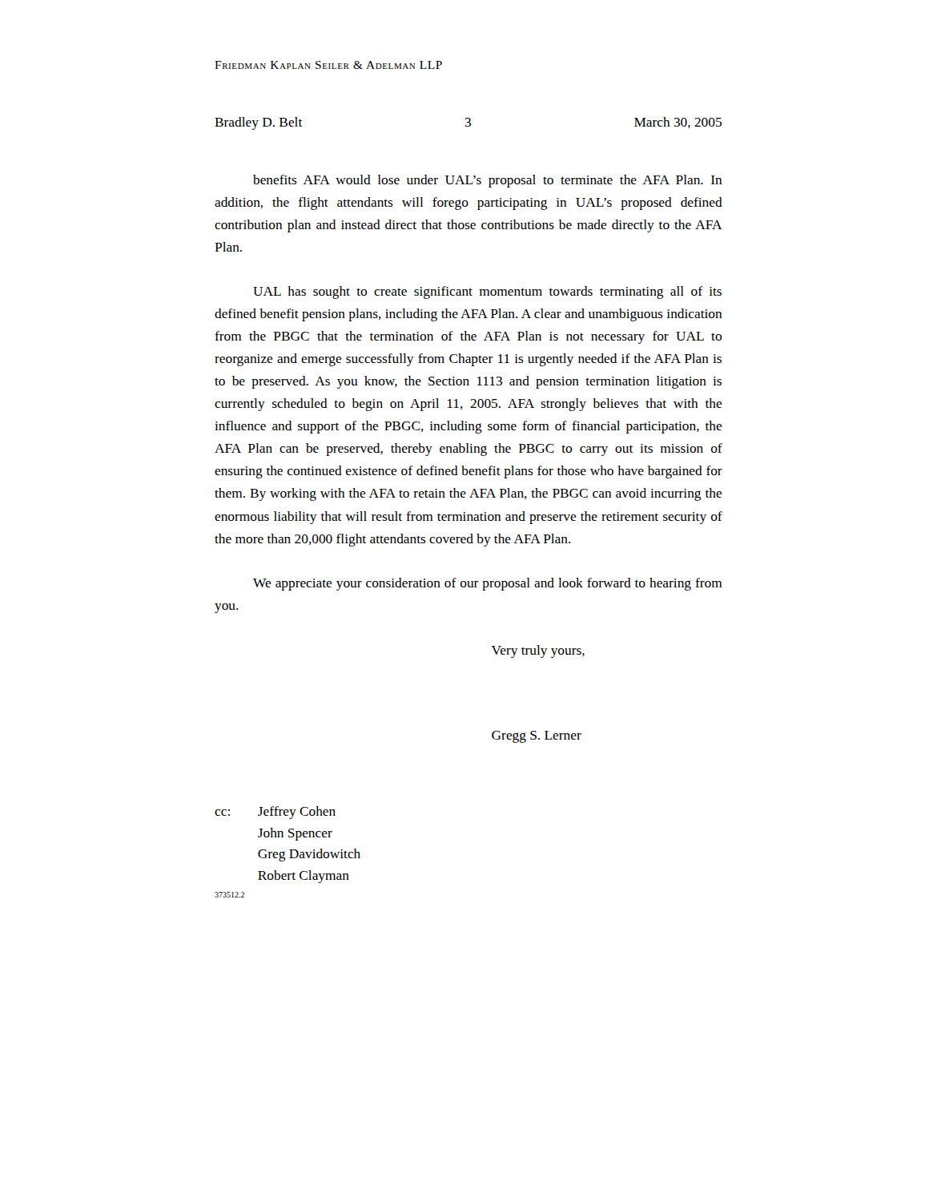Friedman Kaplan Seiler & Adelman LLP
Bradley D. Belt
3
March 30, 2005
benefits AFA would lose under UAL’s proposal to terminate the AFA Plan. In addition, the flight attendants will forego participating in UAL’s proposed defined contribution plan and instead direct that those contributions be made directly to the AFA Plan.
UAL has sought to create significant momentum towards terminating all of its defined benefit pension plans, including the AFA Plan. A clear and unambiguous indication from the PBGC that the termination of the AFA Plan is not necessary for UAL to reorganize and emerge successfully from Chapter 11 is urgently needed if the AFA Plan is to be preserved. As you know, the Section 1113 and pension termination litigation is currently scheduled to begin on April 11, 2005. AFA strongly believes that with the influence and support of the PBGC, including some form of financial participation, the AFA Plan can be preserved, thereby enabling the PBGC to carry out its mission of ensuring the continued existence of defined benefit plans for those who have bargained for them. By working with the AFA to retain the AFA Plan, the PBGC can avoid incurring the enormous liability that will result from termination and preserve the retirement security of the more than 20,000 flight attendants covered by the AFA Plan.
We appreciate your consideration of our proposal and look forward to hearing from you.
Very truly yours,
Gregg S. Lerner
| cc: | Jeffrey Cohen |
| | John Spencer |
| | Greg Davidowitch |
| | Robert Clayman |
373512.2